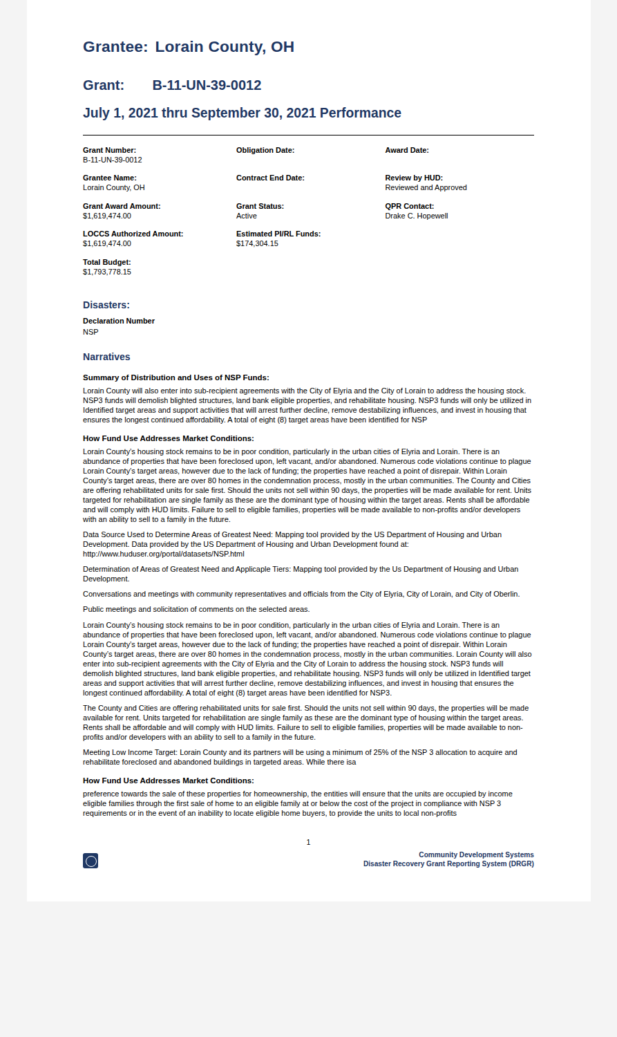Grantee: Lorain County, OH
Grant:B-11-UN-39-0012
July 1, 2021 thru September 30, 2021 Performance
| Grant Number: B-11-UN-39-0012 | Obligation Date: | Award Date: |
| Grantee Name: Lorain County, OH | Contract End Date: | Review by HUD: Reviewed and Approved |
| Grant Award Amount: $1,619,474.00 | Grant Status: Active | QPR Contact: Drake C. Hopewell |
| LOCCS Authorized Amount: $1,619,474.00 | Estimated PI/RL Funds: $174,304.15 | |
| Total Budget: $1,793,778.15 | | |
Disasters:
Declaration Number
NSP
Narratives
Summary of Distribution and Uses of NSP Funds:
Lorain County will also enter into sub-recipient agreements with the City of Elyria and the City of Lorain to address the housing stock. NSP3 funds will demolish blighted structures, land bank eligible properties, and rehabilitate housing. NSP3 funds will only be utilized in Identified target areas and support activities that will arrest further decline, remove destabilizing influences, and invest in housing that ensures the longest continued affordability. A total of eight (8) target areas have been identified for NSP
How Fund Use Addresses Market Conditions:
Lorain County’s housing stock remains to be in poor condition, particularly in the urban cities of Elyria and Lorain. There is an abundance of properties that have been foreclosed upon, left vacant, and/or abandoned. Numerous code violations continue to plague Lorain County’s target areas, however due to the lack of funding; the properties have reached a point of disrepair. Within Lorain County’s target areas, there are over 80 homes in the condemnation process, mostly in the urban communities. The County and Cities are offering rehabilitated units for sale first. Should the units not sell within 90 days, the properties will be made available for rent. Units targeted for rehabilitation are single family as these are the dominant type of housing within the target areas. Rents shall be affordable and will comply with HUD limits. Failure to sell to eligible families, properties will be made available to non-profits and/or developers with an ability to sell to a family in the future.
Data Source Used to Determine Areas of Greatest Need: Mapping tool provided by the US Department of Housing and Urban Development. Data provided by the US Department of Housing and Urban Development found at: http://www.huduser.org/portal/datasets/NSP.html
Determination of Areas of Greatest Need and Applicaple Tiers: Mapping tool provided by the Us Department of Housing and Urban Development.
Conversations and meetings with community representatives and officials from the City of Elyria, City of Lorain, and City of Oberlin.
Public meetings and solicitation of comments on the selected areas.
Lorain County’s housing stock remains to be in poor condition, particularly in the urban cities of Elyria and Lorain. There is an abundance of properties that have been foreclosed upon, left vacant, and/or abandoned. Numerous code violations continue to plague Lorain County’s target areas, however due to the lack of funding; the properties have reached a point of disrepair. Within Lorain County’s target areas, there are over 80 homes in the condemnation process, mostly in the urban communities. Lorain County will also enter into sub-recipient agreements with the City of Elyria and the City of Lorain to address the housing stock. NSP3 funds will demolish blighted structures, land bank eligible properties, and rehabilitate housing. NSP3 funds will only be utilized in Identified target areas and support activities that will arrest further decline, remove destabilizing influences, and invest in housing that ensures the longest continued affordability. A total of eight (8) target areas have been identified for NSP3.
The County and Cities are offering rehabilitated units for sale first. Should the units not sell within 90 days, the properties will be made available for rent. Units targeted for rehabilitation are single family as these are the dominant type of housing within the target areas. Rents shall be affordable and will comply with HUD limits. Failure to sell to eligible families, properties will be made available to non-profits and/or developers with an ability to sell to a family in the future.
Meeting Low Income Target: Lorain County and its partners will be using a minimum of 25% of the NSP 3 allocation to acquire and rehabilitate foreclosed and abandoned buildings in targeted areas. While there isa
How Fund Use Addresses Market Conditions:
preference towards the sale of these properties for homeownership, the entities will ensure that the units are occupied by income eligible families through the first sale of home to an eligible family at or below the cost of the project in compliance with NSP 3 requirements or in the event of an inability to locate eligible home buyers, to provide the units to local non-profits
1
Community Development Systems
Disaster Recovery Grant Reporting System (DRGR)